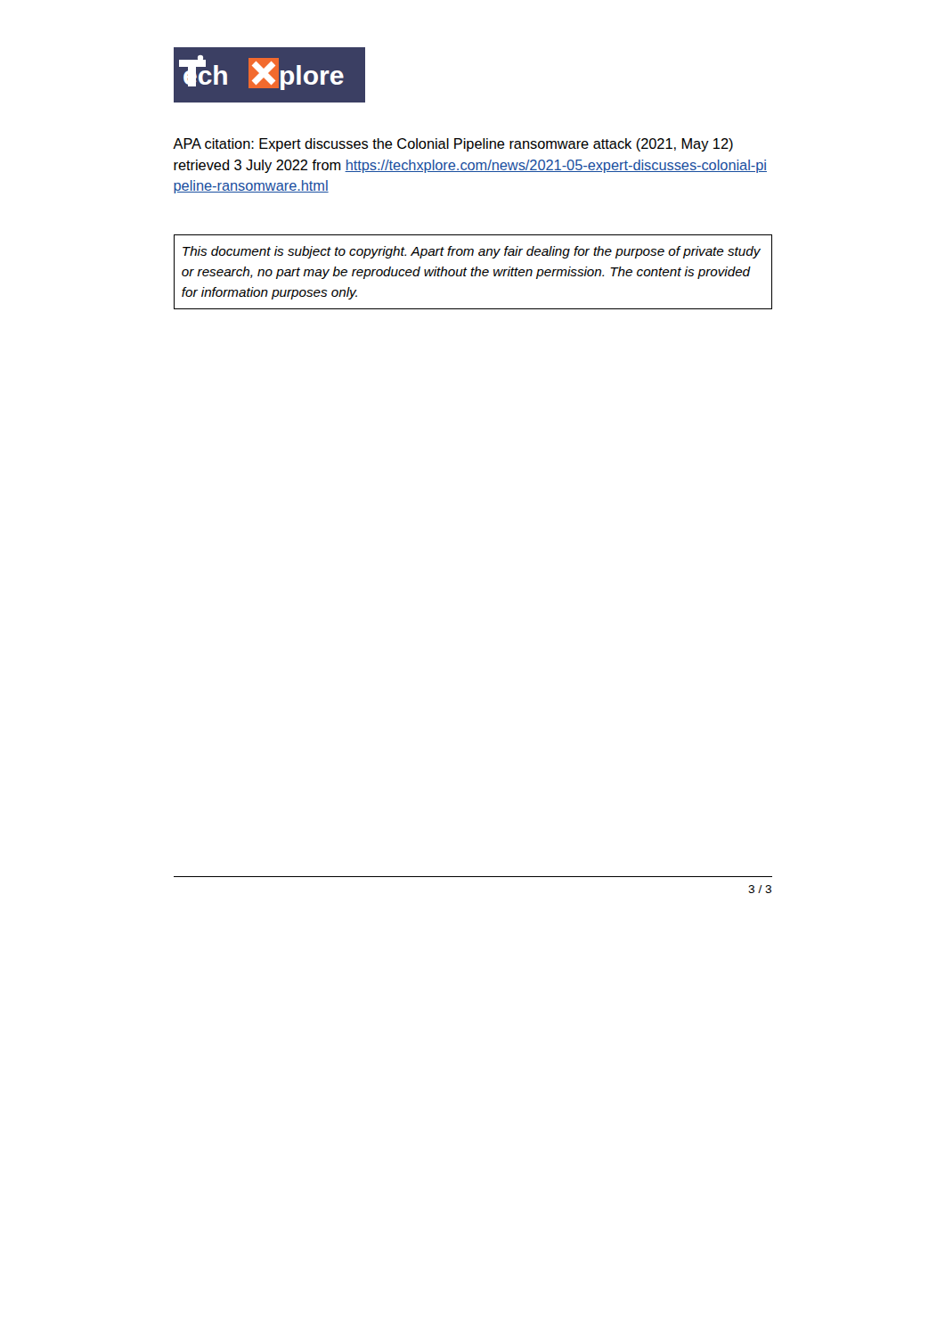TechXplore ech plore
APA citation: Expert discusses the Colonial Pipeline ransomware attack (2021, May 12) retrieved 3 July 2022 from https://techxplore.com/news/2021-05-expert-discusses-colonial-pipeline-ransomware.html
This document is subject to copyright. Apart from any fair dealing for the purpose of private study or research, no part may be reproduced without the written permission. The content is provided for information purposes only.
3 / 3